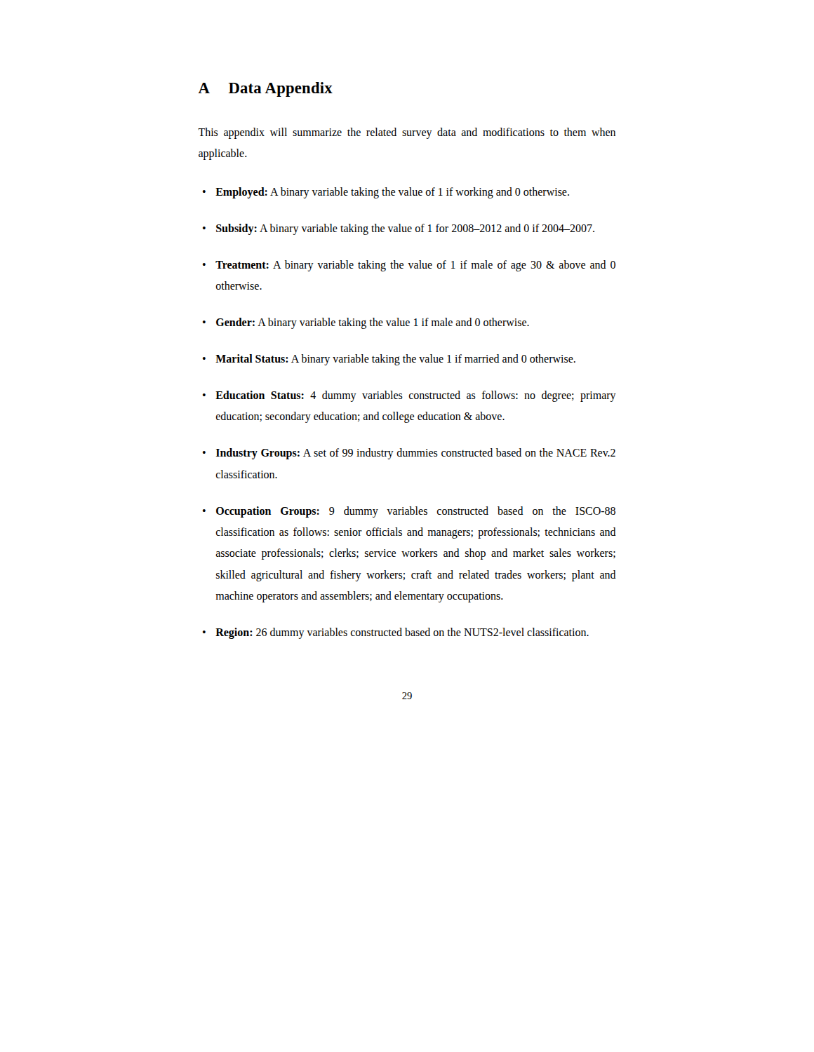AData Appendix
This appendix will summarize the related survey data and modifications to them when applicable.
Employed: A binary variable taking the value of 1 if working and 0 otherwise.
Subsidy: A binary variable taking the value of 1 for 2008–2012 and 0 if 2004–2007.
Treatment: A binary variable taking the value of 1 if male of age 30 & above and 0 otherwise.
Gender: A binary variable taking the value 1 if male and 0 otherwise.
Marital Status: A binary variable taking the value 1 if married and 0 otherwise.
Education Status: 4 dummy variables constructed as follows: no degree; primary education; secondary education; and college education & above.
Industry Groups: A set of 99 industry dummies constructed based on the NACE Rev.2 classification.
Occupation Groups: 9 dummy variables constructed based on the ISCO-88 classification as follows: senior officials and managers; professionals; technicians and associate professionals; clerks; service workers and shop and market sales workers; skilled agricultural and fishery workers; craft and related trades workers; plant and machine operators and assemblers; and elementary occupations.
Region: 26 dummy variables constructed based on the NUTS2-level classification.
29